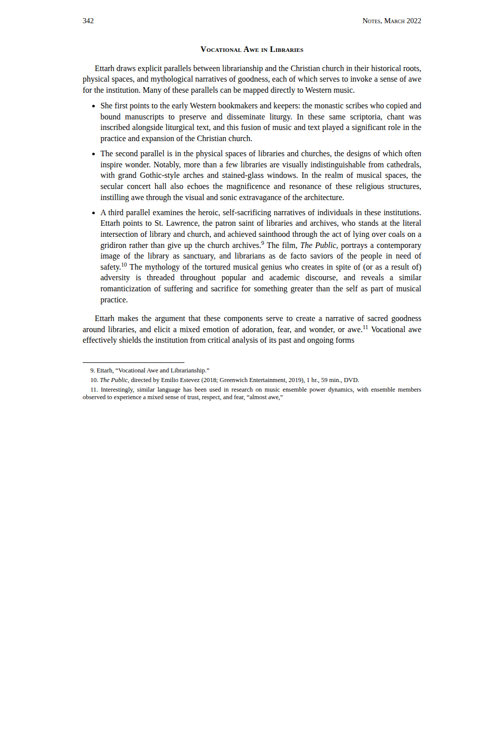342 Notes, March 2022
Vocational Awe in Libraries
Ettarh draws explicit parallels between librarianship and the Christian church in their historical roots, physical spaces, and mythological narratives of goodness, each of which serves to invoke a sense of awe for the institution. Many of these parallels can be mapped directly to Western music.
She first points to the early Western bookmakers and keepers: the monastic scribes who copied and bound manuscripts to preserve and disseminate liturgy. In these same scriptoria, chant was inscribed alongside liturgical text, and this fusion of music and text played a significant role in the practice and expansion of the Christian church.
The second parallel is in the physical spaces of libraries and churches, the designs of which often inspire wonder. Notably, more than a few libraries are visually indistinguishable from cathedrals, with grand Gothic-style arches and stained-glass windows. In the realm of musical spaces, the secular concert hall also echoes the magnificence and resonance of these religious structures, instilling awe through the visual and sonic extravagance of the architecture.
A third parallel examines the heroic, self-sacrificing narratives of individuals in these institutions. Ettarh points to St. Lawrence, the patron saint of libraries and archives, who stands at the literal intersection of library and church, and achieved sainthood through the act of lying over coals on a gridiron rather than give up the church archives.9 The film, The Public, portrays a contemporary image of the library as sanctuary, and librarians as de facto saviors of the people in need of safety.10 The mythology of the tortured musical genius who creates in spite of (or as a result of) adversity is threaded throughout popular and academic discourse, and reveals a similar romanticization of suffering and sacrifice for something greater than the self as part of musical practice.
Ettarh makes the argument that these components serve to create a narrative of sacred goodness around libraries, and elicit a mixed emotion of adoration, fear, and wonder, or awe.11 Vocational awe effectively shields the institution from critical analysis of its past and ongoing forms
9. Ettarh, “Vocational Awe and Librarianship.”
10. The Public, directed by Emilio Estevez (2018; Greenwich Entertainment, 2019), 1 hr., 59 min., DVD.
11. Interestingly, similar language has been used in research on music ensemble power dynamics, with ensemble members observed to experience a mixed sense of trust, respect, and fear, “almost awe,”